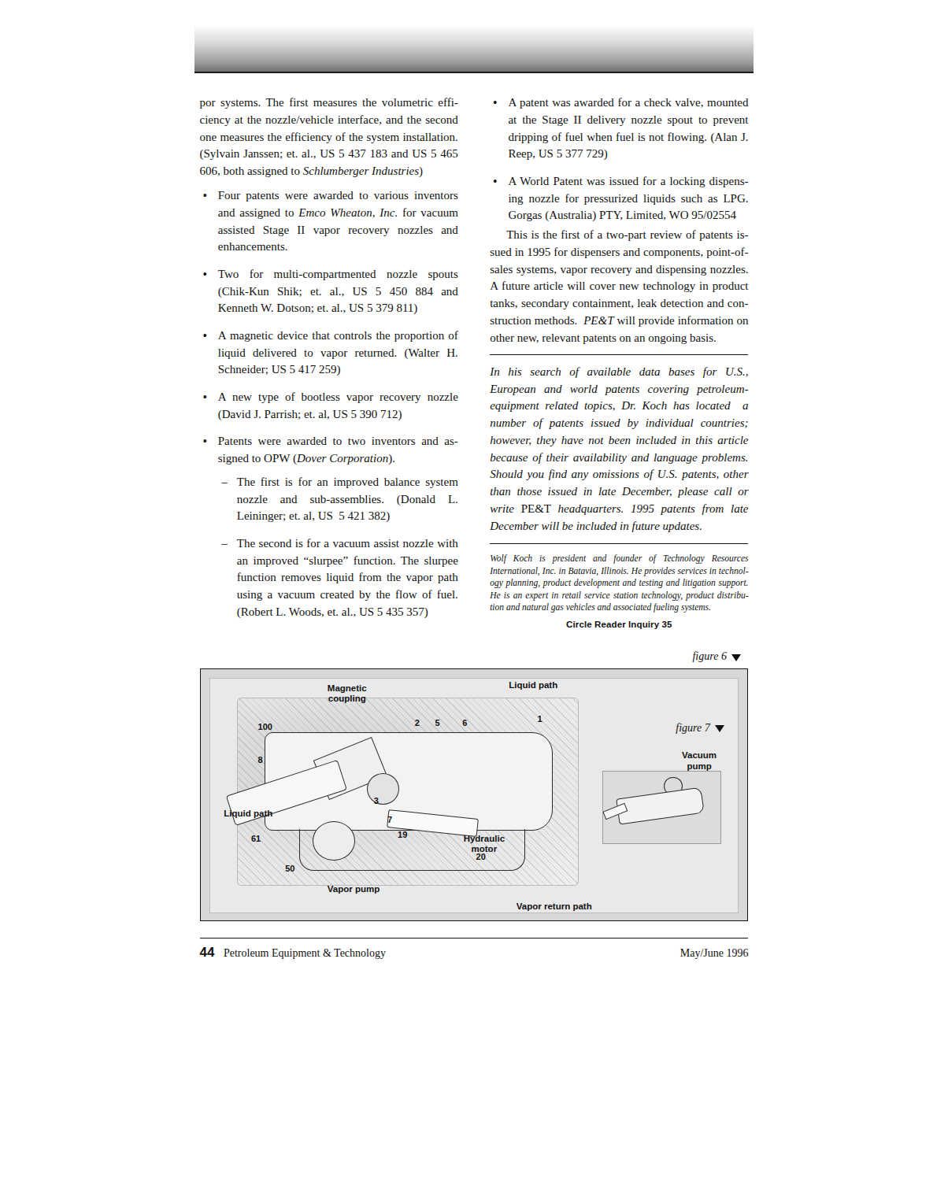por systems. The first measures the volumetric efficiency at the nozzle/vehicle interface, and the second one measures the efficiency of the system installation. (Sylvain Janssen; et. al., US 5 437 183 and US 5 465 606, both assigned to Schlumberger Industries)
Four patents were awarded to various inventors and assigned to Emco Wheaton, Inc. for vacuum assisted Stage II vapor recovery nozzles and enhancements.
Two for multi-compartmented nozzle spouts (Chik-Kun Shik; et. al., US 5 450 884 and Kenneth W. Dotson; et. al., US 5 379 811)
A magnetic device that controls the proportion of liquid delivered to vapor returned. (Walter H. Schneider; US 5 417 259)
A new type of bootless vapor recovery nozzle (David J. Parrish; et. al, US 5 390 712)
Patents were awarded to two inventors and assigned to OPW (Dover Corporation).
The first is for an improved balance system nozzle and sub-assemblies. (Donald L. Leininger; et. al, US 5 421 382)
The second is for a vacuum assist nozzle with an improved “slurpee” function. The slurpee function removes liquid from the vapor path using a vacuum created by the flow of fuel. (Robert L. Woods, et. al., US 5 435 357)
A patent was awarded for a check valve, mounted at the Stage II delivery nozzle spout to prevent dripping of fuel when fuel is not flowing. (Alan J. Reep, US 5 377 729)
A World Patent was issued for a locking dispensing nozzle for pressurized liquids such as LPG. Gorgas (Australia) PTY, Limited, WO 95/02554
This is the first of a two-part review of patents issued in 1995 for dispensers and components, point-of-sales systems, vapor recovery and dispensing nozzles. A future article will cover new technology in product tanks, secondary containment, leak detection and construction methods. PE&T will provide information on other new, relevant patents on an ongoing basis.
In his search of available data bases for U.S., European and world patents covering petroleum-equipment related topics, Dr. Koch has located a number of patents issued by individual countries; however, they have not been included in this article because of their availability and language problems. Should you find any omissions of U.S. patents, other than those issued in late December, please call or write PE&T headquarters. 1995 patents from late December will be included in future updates.
Wolf Koch is president and founder of Technology Resources International, Inc. in Batavia, Illinois. He provides services in technology planning, product development and testing and litigation support. He is an expert in retail service station technology, product distribution and natural gas vehicles and associated fueling systems.
Circle Reader Inquiry 35
figure 6
100 8 61 50 3 19 2 5 6 1 20 7
figure 7
Magnetic
coupling Liquid path Liquid path Hydraulic
motor Vapor pump Vapor return path Vacuum
pump
44 Petroleum Equipment & Technology
May/June 1996